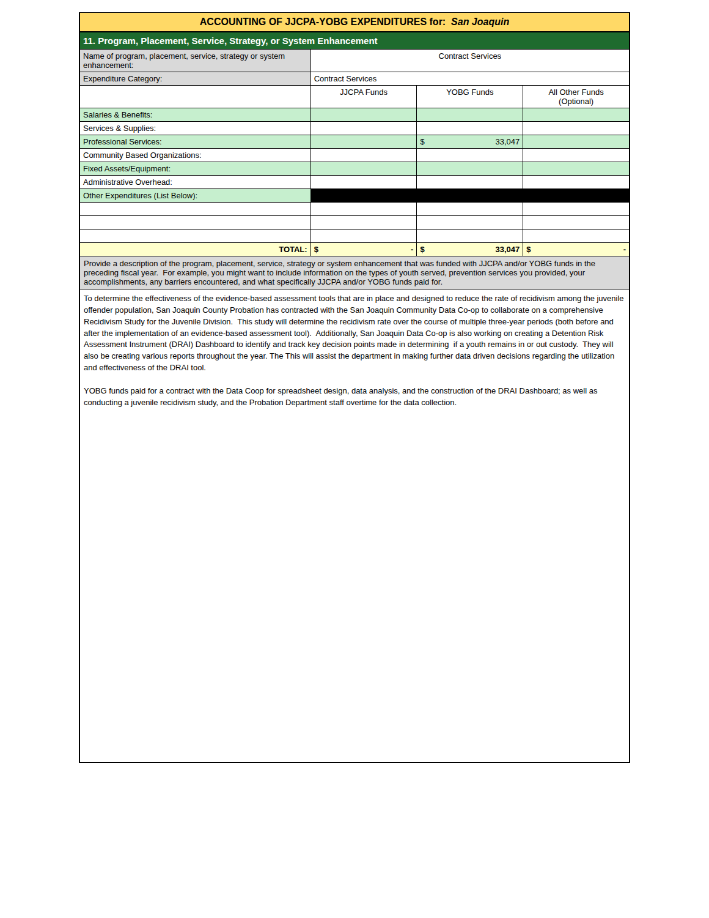ACCOUNTING OF JJCPA-YOBG EXPENDITURES for: San Joaquin
| 11. Program, Placement, Service, Strategy, or System Enhancement |
| Name of program, placement, service, strategy or system enhancement: | Contract Services |
| Expenditure Category: | Contract Services |
| | JJCPA Funds | YOBG Funds | All Other Funds (Optional) |
| Salaries & Benefits: | | | |
| Services & Supplies: | | | |
| Professional Services: | | $ 33,047 | |
| Community Based Organizations: | | | |
| Fixed Assets/Equipment: | | | |
| Administrative Overhead: | | | |
| Other Expenditures (List Below): | |
| TOTAL: | $ - | $ 33,047 | $ - |
| Provide a description of the program, placement, service, strategy or system enhancement that was funded with JJCPA and/or YOBG funds in the preceding fiscal year. For example, you might want to include information on the types of youth served, prevention services you provided, your accomplishments, any barriers encountered, and what specifically JJCPA and/or YOBG funds paid for. |
| To determine the effectiveness of the evidence-based assessment tools that are in place and designed to reduce the rate of recidivism among the juvenile offender population, San Joaquin County Probation has contracted with the San Joaquin Community Data Co-op to collaborate on a comprehensive Recidivism Study for the Juvenile Division. This study will determine the recidivism rate over the course of multiple three-year periods (both before and after the implementation of an evidence-based assessment tool). Additionally, San Joaquin Data Co-op is also working on creating a Detention Risk Assessment Instrument (DRAI) Dashboard to identify and track key decision points made in determining if a youth remains in or out custody. They will also be creating various reports throughout the year. The This will assist the department in making further data driven decisions regarding the utilization and effectiveness of the DRAI tool. YOBG funds paid for a contract with the Data Coop for spreadsheet design, data analysis, and the construction of the DRAI Dashboard; as well as conducting a juvenile recidivism study, and the Probation Department staff overtime for the data collection. |